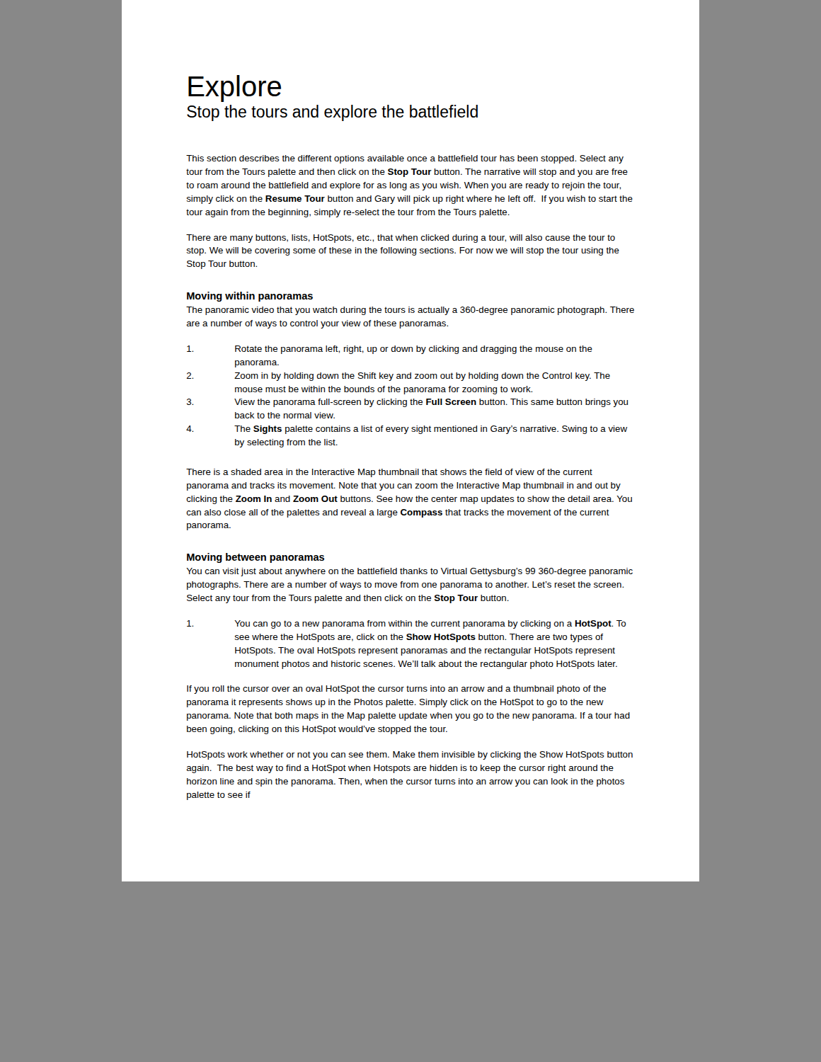Explore
Stop the tours and explore the battlefield
This section describes the different options available once a battlefield tour has been stopped. Select any tour from the Tours palette and then click on the Stop Tour button. The narrative will stop and you are free to roam around the battlefield and explore for as long as you wish. When you are ready to rejoin the tour, simply click on the Resume Tour button and Gary will pick up right where he left off. If you wish to start the tour again from the beginning, simply re-select the tour from the Tours palette.
There are many buttons, lists, HotSpots, etc., that when clicked during a tour, will also cause the tour to stop. We will be covering some of these in the following sections. For now we will stop the tour using the Stop Tour button.
Moving within panoramas
The panoramic video that you watch during the tours is actually a 360-degree panoramic photograph. There are a number of ways to control your view of these panoramas.
Rotate the panorama left, right, up or down by clicking and dragging the mouse on the panorama.
Zoom in by holding down the Shift key and zoom out by holding down the Control key. The mouse must be within the bounds of the panorama for zooming to work.
View the panorama full-screen by clicking the Full Screen button. This same button brings you back to the normal view.
The Sights palette contains a list of every sight mentioned in Gary’s narrative. Swing to a view by selecting from the list.
There is a shaded area in the Interactive Map thumbnail that shows the field of view of the current panorama and tracks its movement. Note that you can zoom the Interactive Map thumbnail in and out by clicking the Zoom In and Zoom Out buttons. See how the center map updates to show the detail area. You can also close all of the palettes and reveal a large Compass that tracks the movement of the current panorama.
Moving between panoramas
You can visit just about anywhere on the battlefield thanks to Virtual Gettysburg’s 99 360-degree panoramic photographs. There are a number of ways to move from one panorama to another. Let’s reset the screen. Select any tour from the Tours palette and then click on the Stop Tour button.
1. You can go to a new panorama from within the current panorama by clicking on a HotSpot. To see where the HotSpots are, click on the Show HotSpots button. There are two types of HotSpots. The oval HotSpots represent panoramas and the rectangular HotSpots represent monument photos and historic scenes. We’ll talk about the rectangular photo HotSpots later.
If you roll the cursor over an oval HotSpot the cursor turns into an arrow and a thumbnail photo of the panorama it represents shows up in the Photos palette. Simply click on the HotSpot to go to the new panorama. Note that both maps in the Map palette update when you go to the new panorama. If a tour had been going, clicking on this HotSpot would’ve stopped the tour.
HotSpots work whether or not you can see them. Make them invisible by clicking the Show HotSpots button again. The best way to find a HotSpot when Hotspots are hidden is to keep the cursor right around the horizon line and spin the panorama. Then, when the cursor turns into an arrow you can look in the photos palette to see if